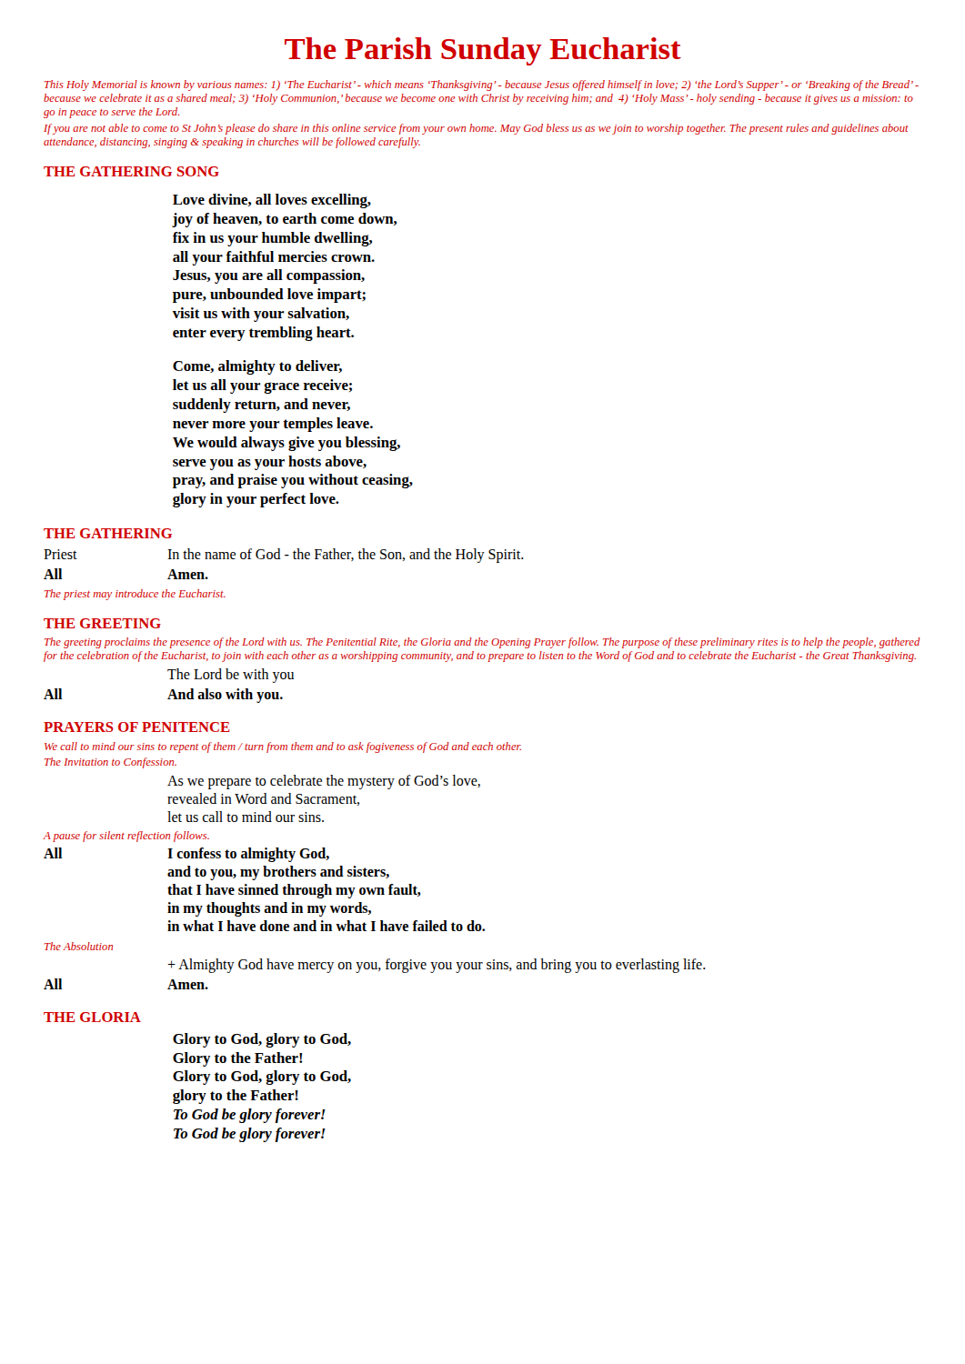The Parish Sunday Eucharist
This Holy Memorial is known by various names: 1) ‘The Eucharist’ - which means ‘Thanksgiving’ - because Jesus offered himself in love; 2) ‘the Lord’s Supper’ - or ‘Breaking of the Bread’ - because we celebrate it as a shared meal; 3) ‘Holy Communion,’ because we become one with Christ by receiving him; and 4) ‘Holy Mass’ - holy sending - because it gives us a mission: to go in peace to serve the Lord.
If you are not able to come to St John’s please do share in this online service from your own home. May God bless us as we join to worship together. The present rules and guidelines about attendance, distancing, singing & speaking in churches will be followed carefully.
The Gathering Song
Love divine, all loves excelling,
joy of heaven, to earth come down,
fix in us your humble dwelling,
all your faithful mercies crown.
Jesus, you are all compassion,
pure, unbounded love impart;
visit us with your salvation,
enter every trembling heart.
Come, almighty to deliver,
let us all your grace receive;
suddenly return, and never,
never more your temples leave.
We would always give you blessing,
serve you as your hosts above,
pray, and praise you without ceasing,
glory in your perfect love.
The Gathering
| Priest | In the name of God - the Father, the Son, and the Holy Spirit. |
| All | Amen. |
The priest may introduce the Eucharist.
The Greeting
The greeting proclaims the presence of the Lord with us. The Penitential Rite, the Gloria and the Opening Prayer follow. The purpose of these preliminary rites is to help the people, gathered for the celebration of the Eucharist, to join with each other as a worshipping community, and to prepare to listen to the Word of God and to celebrate the Eucharist - the Great Thanksgiving.
| | The Lord be with you |
| All | And also with you. |
Prayers of Penitence
We call to mind our sins to repent of them / turn from them and to ask fogiveness of God and each other.
The Invitation to Confession.
As we prepare to celebrate the mystery of God’s love,
revealed in Word and Sacrament,
let us call to mind our sins.
A pause for silent reflection follows.
| All | I confess to almighty God, and to you, my brothers and sisters, that I have sinned through my own fault, in my thoughts and in my words, in what I have done and in what I have failed to do. |
The Absolution
| | + Almighty God have mercy on you, forgive you your sins, and bring you to everlasting life. |
| All | Amen. |
The Gloria
Glory to God, glory to God,
Glory to the Father!
Glory to God, glory to God,
glory to the Father!
To God be glory forever!
To God be glory forever!